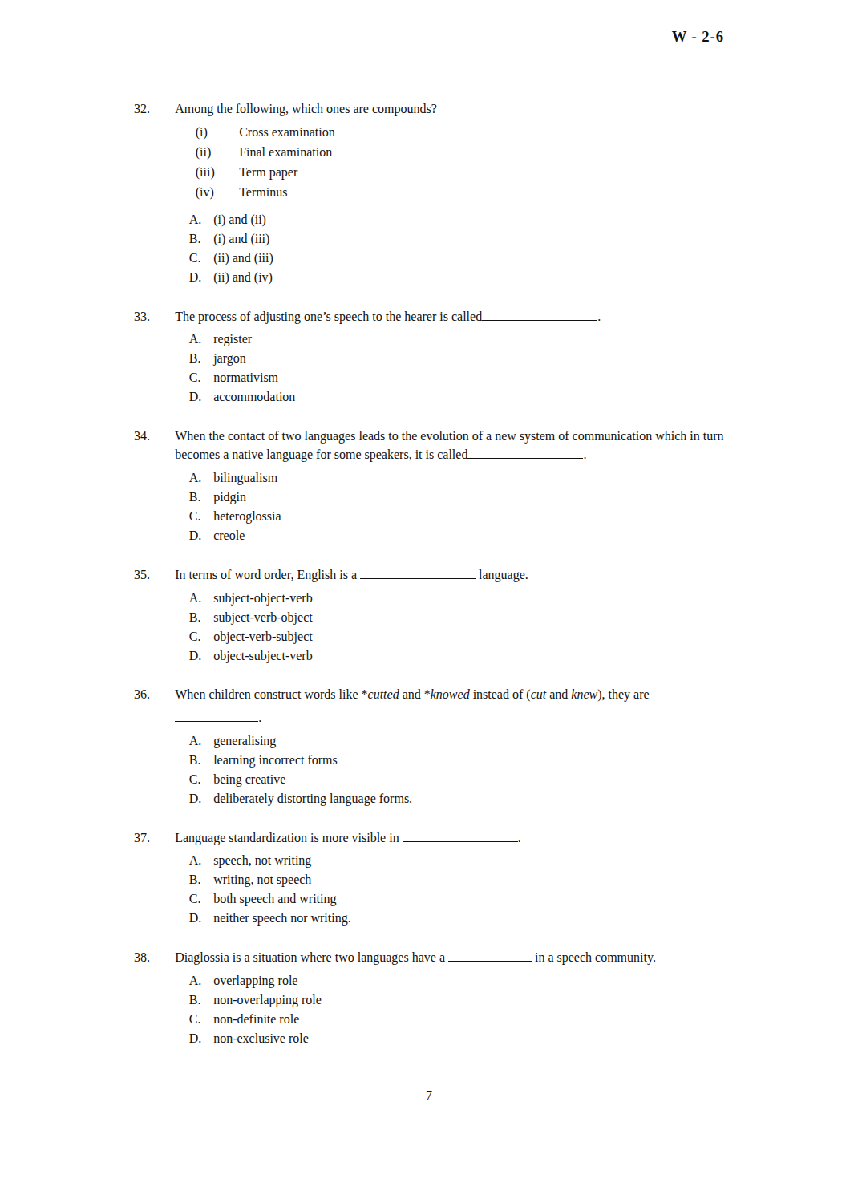W - 2-6
32.
Among the following, which ones are compounds?
(i) Cross examination
(ii) Final examination
(iii) Term paper
(iv) Terminus
A.(i) and (ii)
B.(i) and (iii)
C.(ii) and (iii)
D.(ii) and (iv)
33.
The process of adjusting one’s speech to the hearer is called .
A. register
B. jargon
C. normativism
D. accommodation
34.
When the contact of two languages leads to the evolution of a new system of communication which in turn becomes a native language for some speakers, it is called .
A. bilingualism
B. pidgin
C. heteroglossia
D. creole
35.
In terms of word order, English is a language.
A. subject-object-verb
B. subject-verb-object
C. object-verb-subject
D. object-subject-verb
36.
When children construct words like *cutted and *knowed instead of (cut and knew), they are
.
A. generalising
B. learning incorrect forms
C. being creative
D. deliberately distorting language forms.
37.
Language standardization is more visible in .
A. speech, not writing
B. writing, not speech
C. both speech and writing
D. neither speech nor writing.
38.
Diaglossia is a situation where two languages have a in a speech community.
A. overlapping role
B. non-overlapping role
C. non-definite role
D. non-exclusive role
7